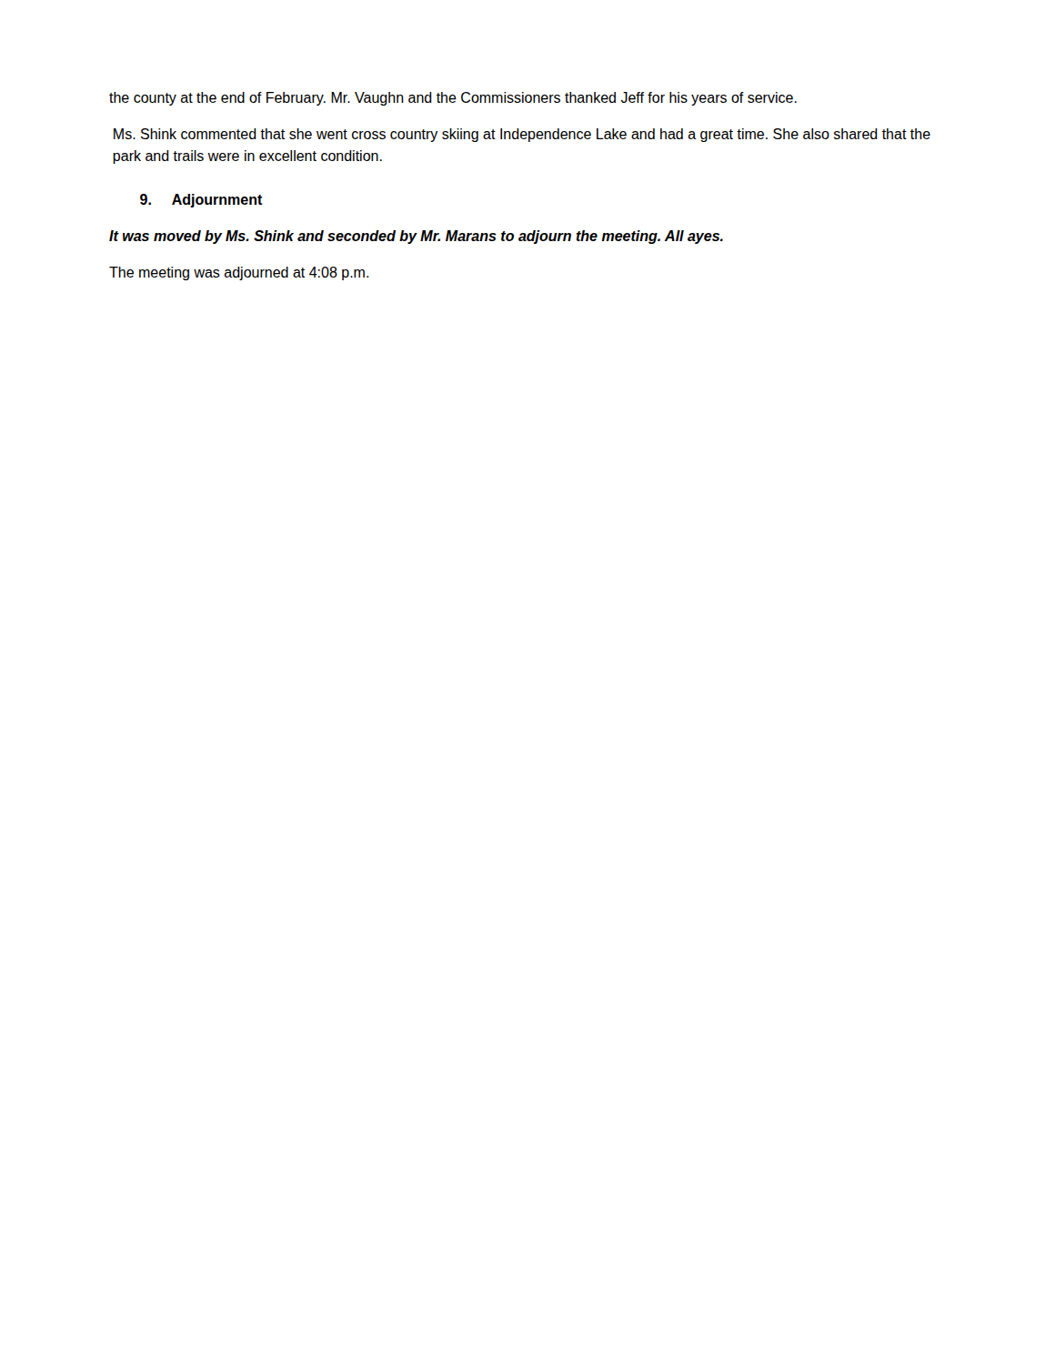the county at the end of February. Mr. Vaughn and the Commissioners thanked Jeff for his years of service.
Ms. Shink commented that she went cross country skiing at Independence Lake and had a great time. She also shared that the park and trails were in excellent condition.
9. Adjournment
It was moved by Ms. Shink and seconded by Mr. Marans to adjourn the meeting. All ayes.
The meeting was adjourned at 4:08 p.m.